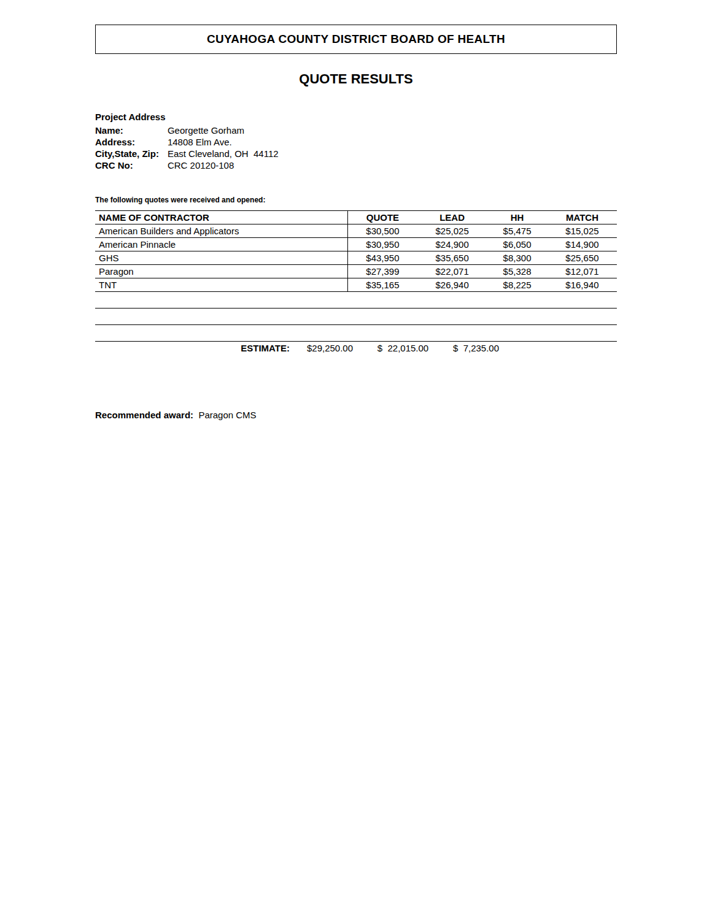CUYAHOGA COUNTY DISTRICT BOARD OF HEALTH
QUOTE RESULTS
Project Address
| Name: | Georgette Gorham |
| Address: | 14808 Elm Ave. |
| City,State, Zip: | East Cleveland, OH 44112 |
| CRC No: | CRC 20120-108 |
The following quotes were received and opened:
| NAME OF CONTRACTOR | QUOTE | LEAD | HH | MATCH |
| --- | --- | --- | --- | --- |
| American Builders and Applicators | $30,500 | $25,025 | $5,475 | $15,025 |
| American Pinnacle | $30,950 | $24,900 | $6,050 | $14,900 |
| GHS | $43,950 | $35,650 | $8,300 | $25,650 |
| Paragon | $27,399 | $22,071 | $5,328 | $12,071 |
| TNT | $35,165 | $26,940 | $8,225 | $16,940 |
| ESTIMATE: | $29,250.00 | $ 22,015.00 | $ 7,235.00 | |
Recommended award: Paragon CMS